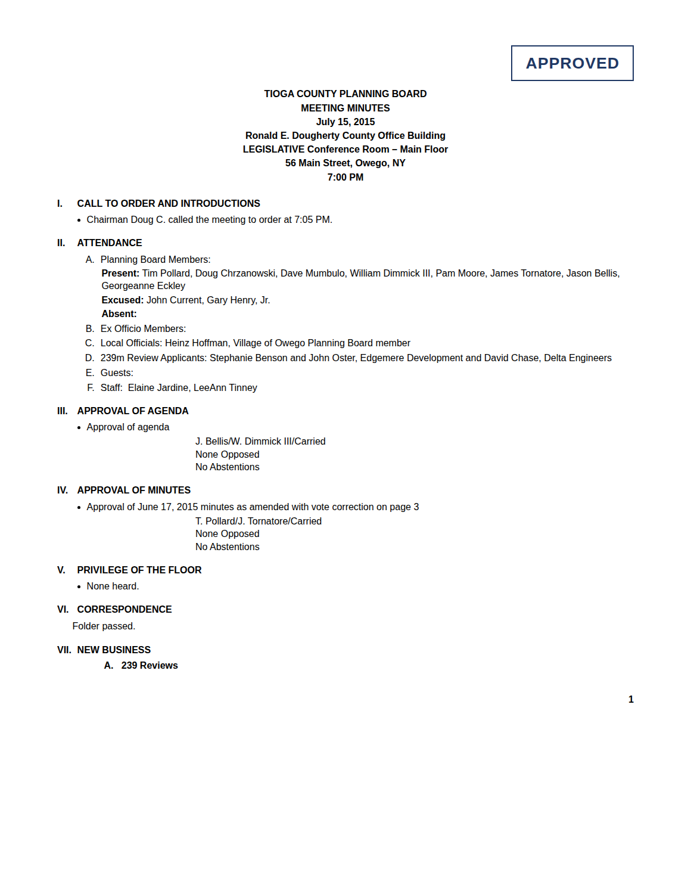APPROVED
TIOGA COUNTY PLANNING BOARD
MEETING MINUTES
July 15, 2015
Ronald E. Dougherty County Office Building
LEGISLATIVE Conference Room – Main Floor
56 Main Street, Owego, NY
7:00 PM
I. Call to Order and Introductions
Chairman Doug C. called the meeting to order at 7:05 PM.
II. Attendance
Planning Board Members:
Present: Tim Pollard, Doug Chrzanowski, Dave Mumbulo, William Dimmick III, Pam Moore, James Tornatore, Jason Bellis, Georgeanne Eckley
Excused: John Current, Gary Henry, Jr.
Absent:
Ex Officio Members:
Local Officials: Heinz Hoffman, Village of Owego Planning Board member
239m Review Applicants: Stephanie Benson and John Oster, Edgemere Development and David Chase, Delta Engineers
Guests:
Staff: Elaine Jardine, LeeAnn Tinney
III. Approval of Agenda
Approval of agenda
J. Bellis/W. Dimmick III/Carried
None Opposed
No Abstentions
IV. Approval of Minutes
Approval of June 17, 2015 minutes as amended with vote correction on page 3
T. Pollard/J. Tornatore/Carried
None Opposed
No Abstentions
V. Privilege of the Floor
None heard.
VI. Correspondence
Folder passed.
VII. New Business
A. 239 Reviews
1